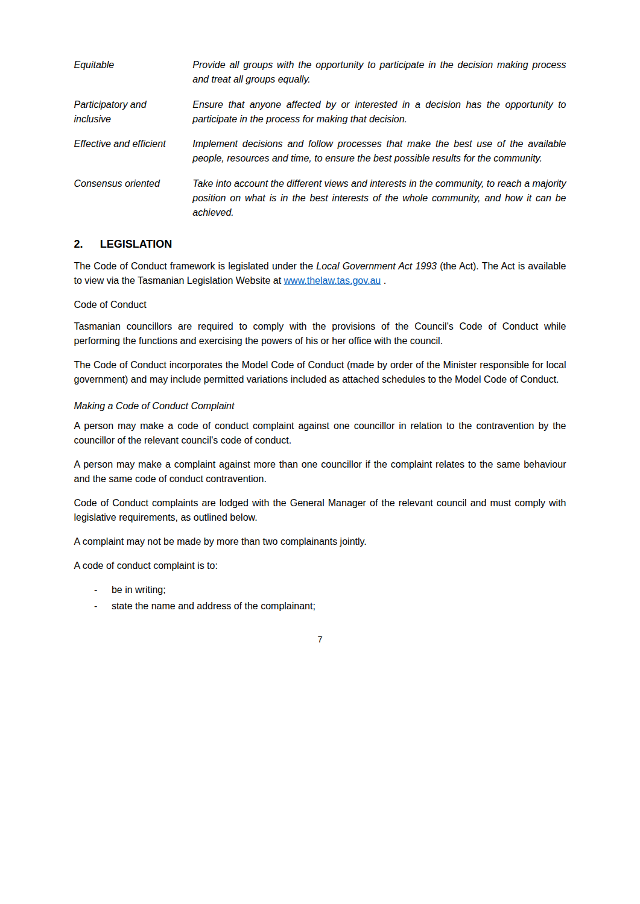Equitable
Provide all groups with the opportunity to participate in the decision making process and treat all groups equally.
Participatory and inclusive
Ensure that anyone affected by or interested in a decision has the opportunity to participate in the process for making that decision.
Effective and efficient
Implement decisions and follow processes that make the best use of the available people, resources and time, to ensure the best possible results for the community.
Consensus oriented
Take into account the different views and interests in the community, to reach a majority position on what is in the best interests of the whole community, and how it can be achieved.
2. LEGISLATION
The Code of Conduct framework is legislated under the Local Government Act 1993 (the Act). The Act is available to view via the Tasmanian Legislation Website at www.thelaw.tas.gov.au .
Code of Conduct
Tasmanian councillors are required to comply with the provisions of the Council's Code of Conduct while performing the functions and exercising the powers of his or her office with the council.
The Code of Conduct incorporates the Model Code of Conduct (made by order of the Minister responsible for local government) and may include permitted variations included as attached schedules to the Model Code of Conduct.
Making a Code of Conduct Complaint
A person may make a code of conduct complaint against one councillor in relation to the contravention by the councillor of the relevant council's code of conduct.
A person may make a complaint against more than one councillor if the complaint relates to the same behaviour and the same code of conduct contravention.
Code of Conduct complaints are lodged with the General Manager of the relevant council and must comply with legislative requirements, as outlined below.
A complaint may not be made by more than two complainants jointly.
A code of conduct complaint is to:
be in writing;
state the name and address of the complainant;
7